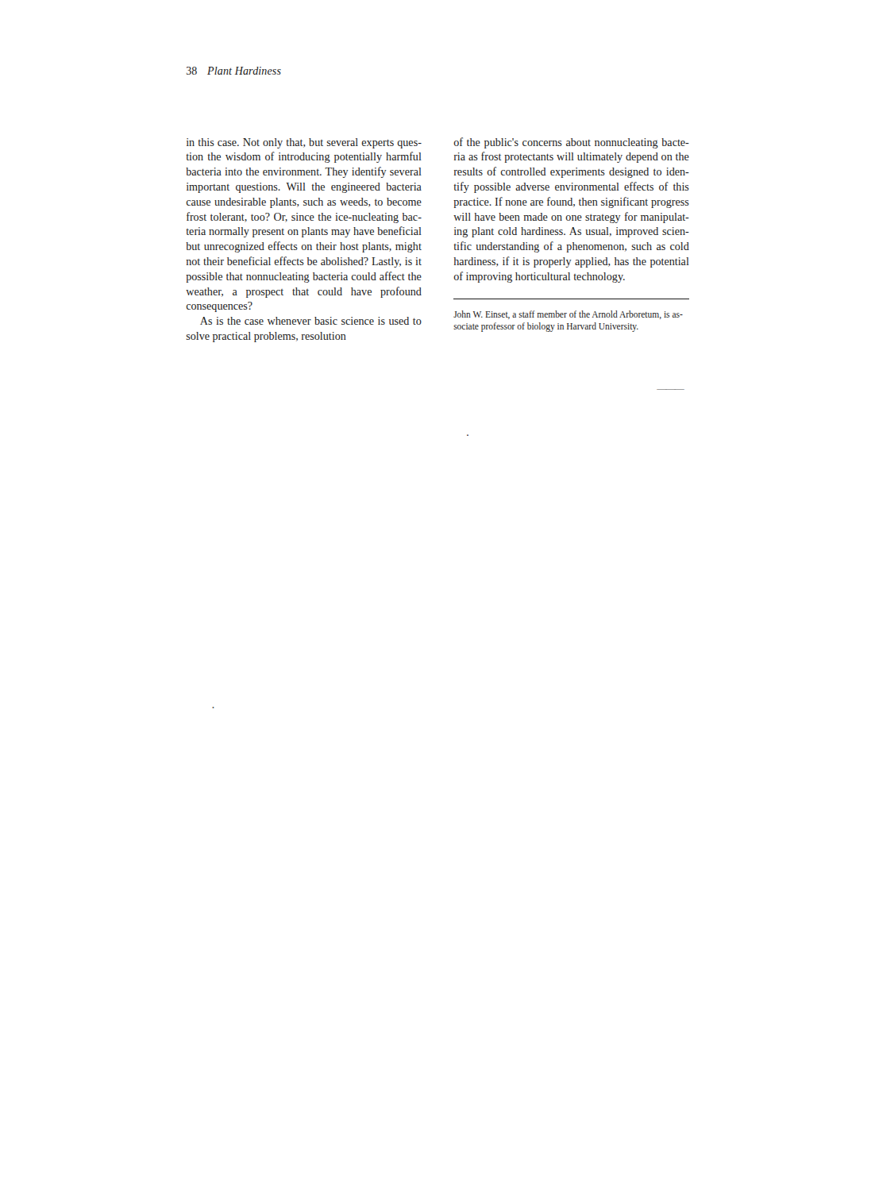38 Plant Hardiness
in this case. Not only that, but several experts question the wisdom of introducing potentially harmful bacteria into the environment. They identify several important questions. Will the engineered bacteria cause undesirable plants, such as weeds, to become frost tolerant, too? Or, since the ice-nucleating bacteria normally present on plants may have beneficial but unrecognized effects on their host plants, might not their beneficial effects be abolished? Lastly, is it possible that nonnucleating bacteria could affect the weather, a prospect that could have profound consequences?
As is the case whenever basic science is used to solve practical problems, resolution
of the public's concerns about nonnucleating bacteria as frost protectants will ultimately depend on the results of controlled experiments designed to identify possible adverse environmental effects of this practice. If none are found, then significant progress will have been made on one strategy for manipulating plant cold hardiness. As usual, improved scientific understanding of a phenomenon, such as cold hardiness, if it is properly applied, has the potential of improving horticultural technology.
John W. Einset, a staff member of the Arnold Arboretum, is associate professor of biology in Harvard University.
· · ———